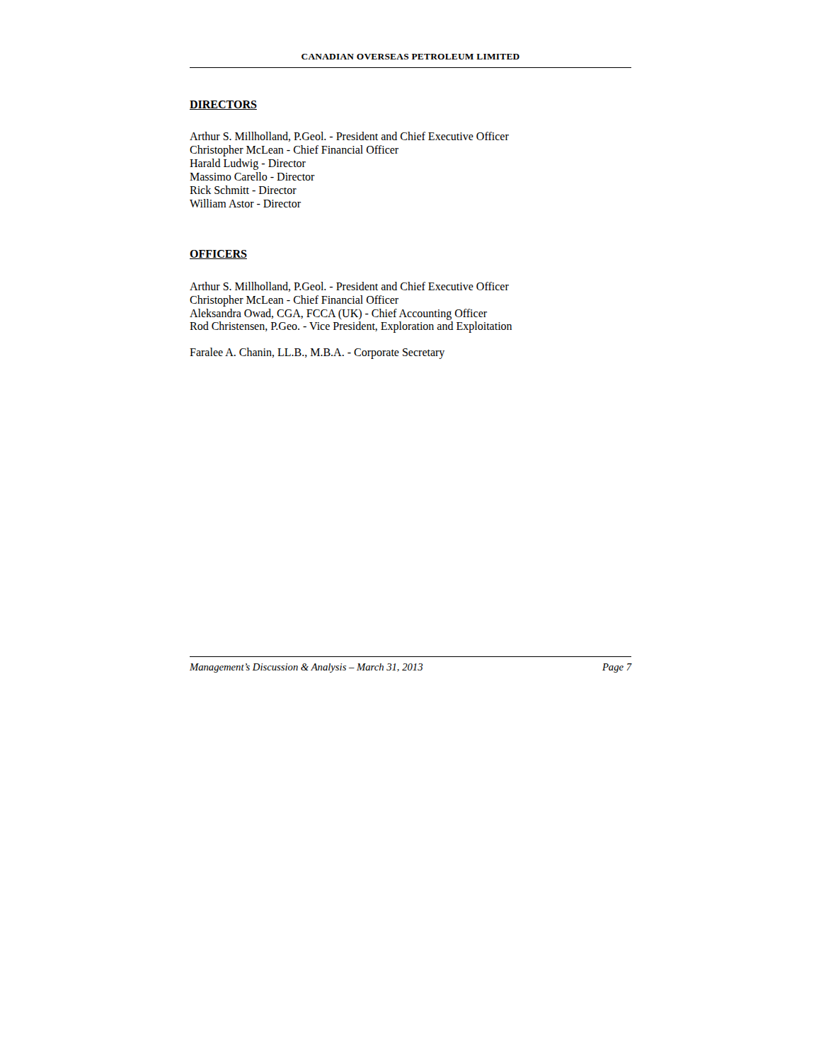CANADIAN OVERSEAS PETROLEUM LIMITED
DIRECTORS
Arthur S. Millholland, P.Geol. - President and Chief Executive Officer
Christopher McLean - Chief Financial Officer
Harald Ludwig - Director
Massimo Carello - Director
Rick Schmitt - Director
William Astor - Director
OFFICERS
Arthur S. Millholland, P.Geol. - President and Chief Executive Officer
Christopher McLean - Chief Financial Officer
Aleksandra Owad, CGA, FCCA (UK) - Chief Accounting Officer
Rod Christensen, P.Geo. - Vice President, Exploration and Exploitation
Faralee A. Chanin, LL.B., M.B.A. - Corporate Secretary
Management’s Discussion & Analysis – March 31, 2013 Page 7